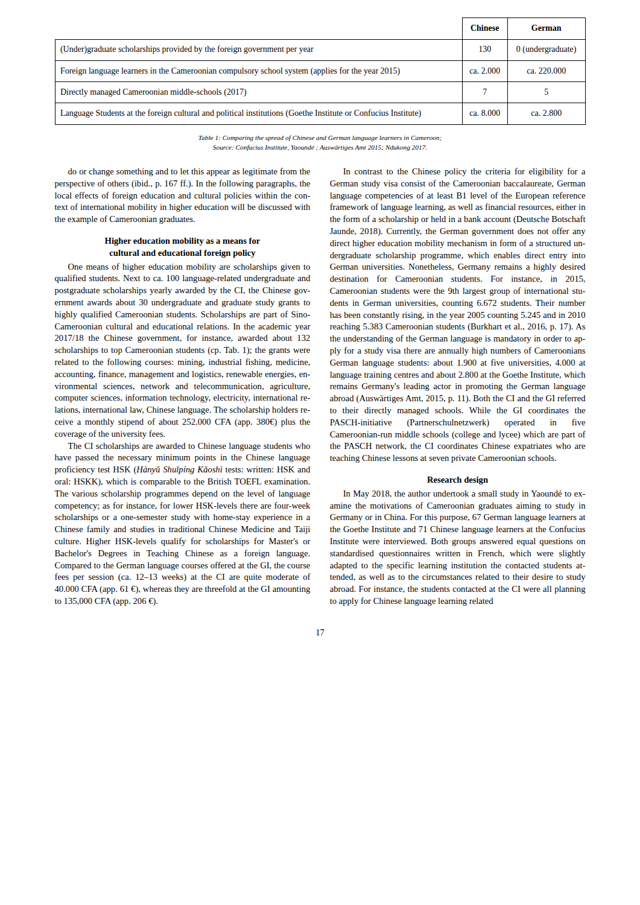| | Chinese | German |
| --- | --- | --- |
| (Under)graduate scholarships provided by the foreign government per year | 130 | 0 (undergraduate) |
| Foreign language learners in the Cameroonian compulsory school system (applies for the year 2015) | ca. 2.000 | ca. 220.000 |
| Directly managed Cameroonian middle-schools (2017) | 7 | 5 |
| Language Students at the foreign cultural and political institutions (Goethe Institute or Confucius Institute) | ca. 8.000 | ca. 2.800 |
Table 1: Comparing the spread of Chinese and German language learners in Cameroon;
Source: Confucius Institute, Yaoundé ; Auswärtiges Amt 2015; Ndukong 2017.
do or change something and to let this appear as legitimate from the perspective of others (ibid., p. 167 ff.). In the following paragraphs, the local effects of foreign education and cultural policies within the context of international mobility in higher education will be discussed with the example of Cameroonian graduates.
Higher education mobility as a means for
cultural and educational foreign policy
One means of higher education mobility are scholarships given to qualified students. Next to ca. 100 language-related undergraduate and postgraduate scholarships yearly awarded by the CI, the Chinese government awards about 30 undergraduate and graduate study grants to highly qualified Cameroonian students. Scholarships are part of Sino-Cameroonian cultural and educational relations. In the academic year 2017/18 the Chinese government, for instance, awarded about 132 scholarships to top Cameroonian students (cp. Tab. 1); the grants were related to the following courses: mining, industrial fishing, medicine, accounting, finance, management and logistics, renewable energies, environmental sciences, network and telecommunication, agriculture, computer sciences, information technology, electricity, international relations, international law, Chinese language. The scholarship holders receive a monthly stipend of about 252.000 CFA (app. 380€) plus the coverage of the university fees.
The CI scholarships are awarded to Chinese language students who have passed the necessary minimum points in the Chinese language proficiency test HSK (Hànyǔ Shuǐpíng Kǎoshì tests: written: HSK and oral: HSKK), which is comparable to the British TOEFL examination. The various scholarship programmes depend on the level of language competency; as for instance, for lower HSK-levels there are four-week scholarships or a one-semester study with home-stay experience in a Chinese family and studies in traditional Chinese Medicine and Taiji culture. Higher HSK-levels qualify for scholarships for Master's or Bachelor's Degrees in Teaching Chinese as a foreign language. Compared to the German language courses offered at the GI, the course fees per session (ca. 12–13 weeks) at the CI are quite moderate of 40.000 CFA (app. 61 €), whereas they are threefold at the GI amounting to 135,000 CFA (app. 206 €).
In contrast to the Chinese policy the criteria for eligibility for a German study visa consist of the Cameroonian baccalaureate, German language competencies of at least B1 level of the European reference framework of language learning, as well as financial resources, either in the form of a scholarship or held in a bank account (Deutsche Botschaft Jaunde, 2018). Currently, the German government does not offer any direct higher education mobility mechanism in form of a structured undergraduate scholarship programme, which enables direct entry into German universities. Nonetheless, Germany remains a highly desired destination for Cameroonian students. For instance, in 2015, Cameroonian students were the 9th largest group of international students in German universities, counting 6.672 students. Their number has been constantly rising, in the year 2005 counting 5.245 and in 2010 reaching 5.383 Cameroonian students (Burkhart et al., 2016, p. 17). As the understanding of the German language is mandatory in order to apply for a study visa there are annually high numbers of Cameroonians German language students: about 1.900 at five universities, 4.000 at language training centres and about 2.800 at the Goethe Institute, which remains Germany's leading actor in promoting the German language abroad (Auswärtiges Amt, 2015, p. 11). Both the CI and the GI referred to their directly managed schools. While the GI coordinates the PASCH-initiative (Partnerschulnetzwerk) operated in five Cameroonian-run middle schools (college and lycee) which are part of the PASCH network, the CI coordinates Chinese expatriates who are teaching Chinese lessons at seven private Cameroonian schools.
Research design
In May 2018, the author undertook a small study in Yaoundé to examine the motivations of Cameroonian graduates aiming to study in Germany or in China. For this purpose, 67 German language learners at the Goethe Institute and 71 Chinese language learners at the Confucius Institute were interviewed. Both groups answered equal questions on standardised questionnaires written in French, which were slightly adapted to the specific learning institution the contacted students attended, as well as to the circumstances related to their desire to study abroad. For instance, the students contacted at the CI were all planning to apply for Chinese language learning related
17